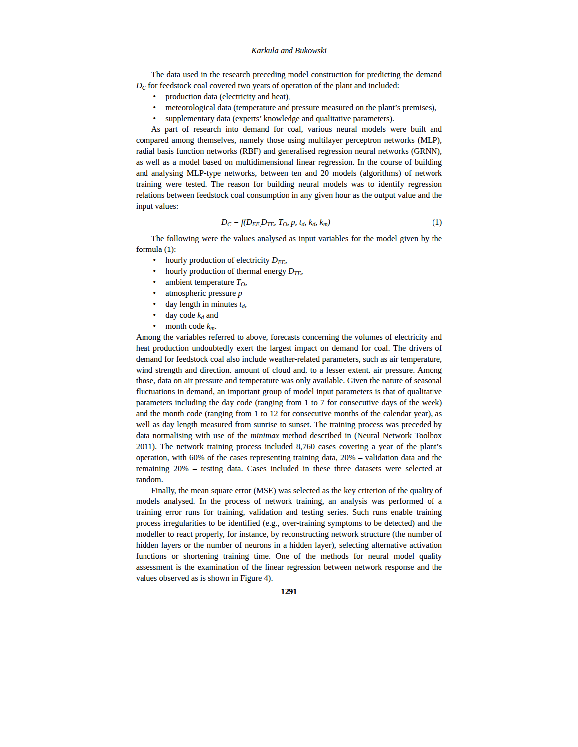Karkula and Bukowski
The data used in the research preceding model construction for predicting the demand DC for feedstock coal covered two years of operation of the plant and included:
production data (electricity and heat),
meteorological data (temperature and pressure measured on the plant’s premises),
supplementary data (experts’ knowledge and qualitative parameters).
As part of research into demand for coal, various neural models were built and compared among themselves, namely those using multilayer perceptron networks (MLP), radial basis function networks (RBF) and generalised regression neural networks (GRNN), as well as a model based on multidimensional linear regression. In the course of building and analysing MLP-type networks, between ten and 20 models (algorithms) of network training were tested. The reason for building neural models was to identify regression relations between feedstock coal consumption in any given hour as the output value and the input values:
DC = f(DEE,DTE, TO, p, td, kd, km)
(1)
The following were the values analysed as input variables for the model given by the formula (1):
hourly production of electricity DEE,
hourly production of thermal energy DTE,
ambient temperature TO,
atmospheric pressure p
day length in minutes td,
day code kd and
month code km.
Among the variables referred to above, forecasts concerning the volumes of electricity and heat production undoubtedly exert the largest impact on demand for coal. The drivers of demand for feedstock coal also include weather-related parameters, such as air temperature, wind strength and direction, amount of cloud and, to a lesser extent, air pressure. Among those, data on air pressure and temperature was only available. Given the nature of seasonal fluctuations in demand, an important group of model input parameters is that of qualitative parameters including the day code (ranging from 1 to 7 for consecutive days of the week) and the month code (ranging from 1 to 12 for consecutive months of the calendar year), as well as day length measured from sunrise to sunset. The training process was preceded by data normalising with use of the minimax method described in (Neural Network Toolbox 2011). The network training process included 8,760 cases covering a year of the plant’s operation, with 60% of the cases representing training data, 20% – validation data and the remaining 20% – testing data. Cases included in these three datasets were selected at random.
Finally, the mean square error (MSE) was selected as the key criterion of the quality of models analysed. In the process of network training, an analysis was performed of a training error runs for training, validation and testing series. Such runs enable training process irregularities to be identified (e.g., over-training symptoms to be detected) and the modeller to react properly, for instance, by reconstructing network structure (the number of hidden layers or the number of neurons in a hidden layer), selecting alternative activation functions or shortening training time. One of the methods for neural model quality assessment is the examination of the linear regression between network response and the values observed as is shown in Figure 4).
1291